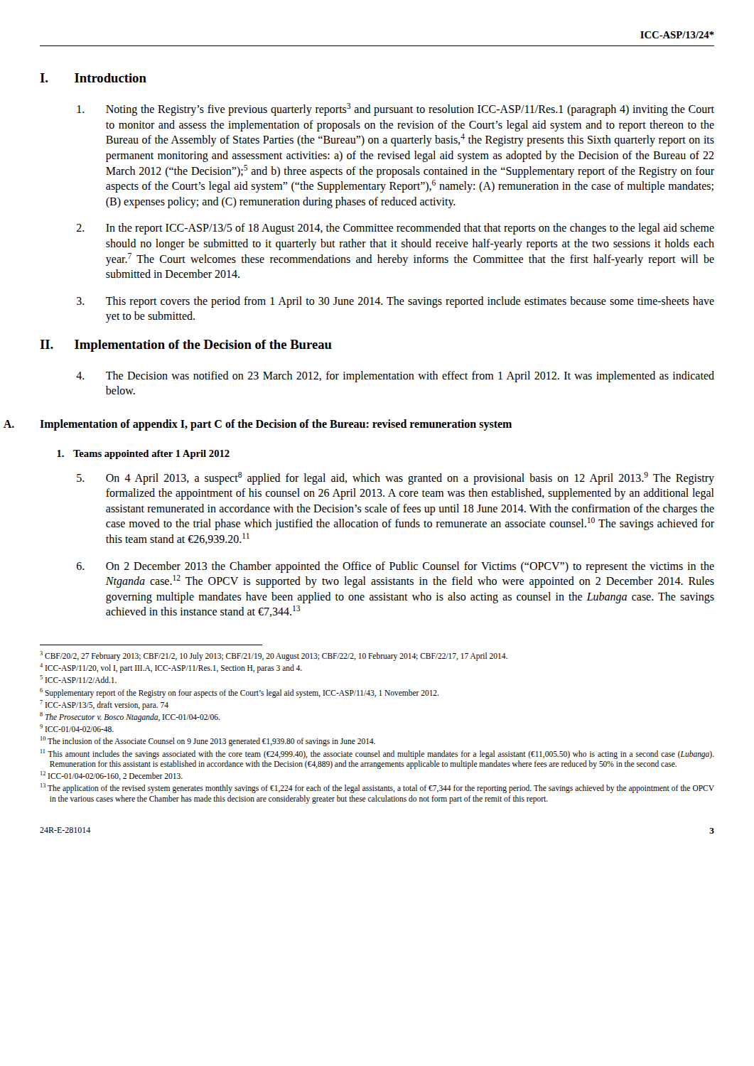ICC-ASP/13/24*
I. Introduction
1. Noting the Registry’s five previous quarterly reports3 and pursuant to resolution ICC-ASP/11/Res.1 (paragraph 4) inviting the Court to monitor and assess the implementation of proposals on the revision of the Court’s legal aid system and to report thereon to the Bureau of the Assembly of States Parties (the “Bureau”) on a quarterly basis,4 the Registry presents this Sixth quarterly report on its permanent monitoring and assessment activities: a) of the revised legal aid system as adopted by the Decision of the Bureau of 22 March 2012 (“the Decision”);5 and b) three aspects of the proposals contained in the “Supplementary report of the Registry on four aspects of the Court’s legal aid system” (“the Supplementary Report”),6 namely: (A) remuneration in the case of multiple mandates; (B) expenses policy; and (C) remuneration during phases of reduced activity.
2. In the report ICC-ASP/13/5 of 18 August 2014, the Committee recommended that that reports on the changes to the legal aid scheme should no longer be submitted to it quarterly but rather that it should receive half-yearly reports at the two sessions it holds each year.7 The Court welcomes these recommendations and hereby informs the Committee that the first half-yearly report will be submitted in December 2014.
3. This report covers the period from 1 April to 30 June 2014. The savings reported include estimates because some time-sheets have yet to be submitted.
II. Implementation of the Decision of the Bureau
4. The Decision was notified on 23 March 2012, for implementation with effect from 1 April 2012. It was implemented as indicated below.
A. Implementation of appendix I, part C of the Decision of the Bureau: revised remuneration system
1. Teams appointed after 1 April 2012
5. On 4 April 2013, a suspect8 applied for legal aid, which was granted on a provisional basis on 12 April 2013.9 The Registry formalized the appointment of his counsel on 26 April 2013. A core team was then established, supplemented by an additional legal assistant remunerated in accordance with the Decision’s scale of fees up until 18 June 2014. With the confirmation of the charges the case moved to the trial phase which justified the allocation of funds to remunerate an associate counsel.10 The savings achieved for this team stand at €26,939.20.11
6. On 2 December 2013 the Chamber appointed the Office of Public Counsel for Victims (“OPCV”) to represent the victims in the Ntganda case.12 The OPCV is supported by two legal assistants in the field who were appointed on 2 December 2014. Rules governing multiple mandates have been applied to one assistant who is also acting as counsel in the Lubanga case. The savings achieved in this instance stand at €7,344.13
3 CBF/20/2, 27 February 2013; CBF/21/2, 10 July 2013; CBF/21/19, 20 August 2013; CBF/22/2, 10 February 2014; CBF/22/17, 17 April 2014.
4 ICC-ASP/11/20, vol I, part III.A, ICC-ASP/11/Res.1, Section H, paras 3 and 4.
5 ICC-ASP/11/2/Add.1.
6 Supplementary report of the Registry on four aspects of the Court’s legal aid system, ICC-ASP/11/43, 1 November 2012.
7 ICC-ASP/13/5, draft version, para. 74
8 The Prosecutor v. Bosco Ntaganda, ICC-01/04-02/06.
9 ICC-01/04-02/06-48.
10 The inclusion of the Associate Counsel on 9 June 2013 generated €1,939.80 of savings in June 2014.
11 This amount includes the savings associated with the core team (€24,999.40), the associate counsel and multiple mandates for a legal assistant (€11,005.50) who is acting in a second case (Lubanga). Remuneration for this assistant is established in accordance with the Decision (€4,889) and the arrangements applicable to multiple mandates where fees are reduced by 50% in the second case.
12 ICC-01/04-02/06-160, 2 December 2013.
13 The application of the revised system generates monthly savings of €1,224 for each of the legal assistants, a total of €7,344 for the reporting period. The savings achieved by the appointment of the OPCV in the various cases where the Chamber has made this decision are considerably greater but these calculations do not form part of the remit of this report.
24R-E-281014
3